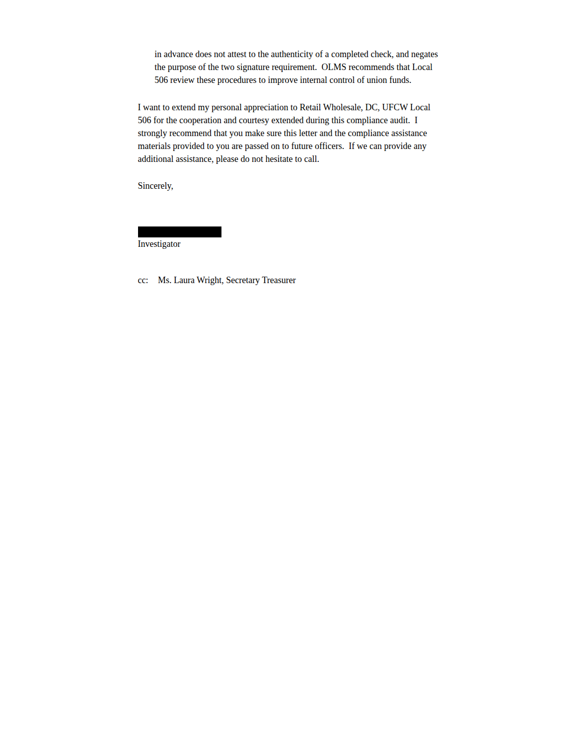in advance does not attest to the authenticity of a completed check, and negates the purpose of the two signature requirement. OLMS recommends that Local 506 review these procedures to improve internal control of union funds.
I want to extend my personal appreciation to Retail Wholesale, DC, UFCW Local 506 for the cooperation and courtesy extended during this compliance audit. I strongly recommend that you make sure this letter and the compliance assistance materials provided to you are passed on to future officers. If we can provide any additional assistance, please do not hesitate to call.
Sincerely,
Investigator
cc: Ms. Laura Wright, Secretary Treasurer